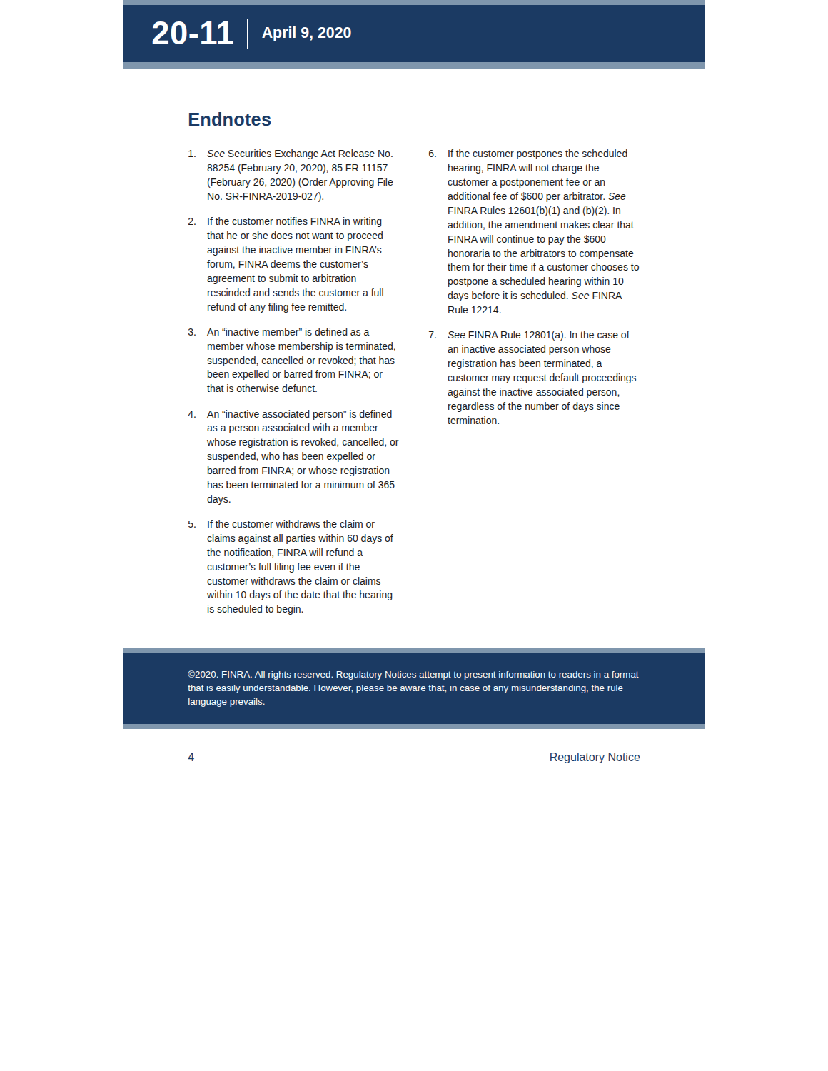20-11
April 9, 2020
Endnotes
1. See Securities Exchange Act Release No. 88254 (February 20, 2020), 85 FR 11157 (February 26, 2020) (Order Approving File No. SR-FINRA-2019-027).
2. If the customer notifies FINRA in writing that he or she does not want to proceed against the inactive member in FINRA’s forum, FINRA deems the customer’s agreement to submit to arbitration rescinded and sends the customer a full refund of any filing fee remitted.
3. An “inactive member” is defined as a member whose membership is terminated, suspended, cancelled or revoked; that has been expelled or barred from FINRA; or that is otherwise defunct.
4. An “inactive associated person” is defined as a person associated with a member whose registration is revoked, cancelled, or suspended, who has been expelled or barred from FINRA; or whose registration has been terminated for a minimum of 365 days.
5. If the customer withdraws the claim or claims against all parties within 60 days of the notification, FINRA will refund a customer’s full filing fee even if the customer withdraws the claim or claims within 10 days of the date that the hearing is scheduled to begin.
6. If the customer postpones the scheduled hearing, FINRA will not charge the customer a postponement fee or an additional fee of $600 per arbitrator. See FINRA Rules 12601(b)(1) and (b)(2). In addition, the amendment makes clear that FINRA will continue to pay the $600 honoraria to the arbitrators to compensate them for their time if a customer chooses to postpone a scheduled hearing within 10 days before it is scheduled. See FINRA Rule 12214.
7. See FINRA Rule 12801(a). In the case of an inactive associated person whose registration has been terminated, a customer may request default proceedings against the inactive associated person, regardless of the number of days since termination.
©2020. FINRA. All rights reserved. Regulatory Notices attempt to present information to readers in a format that is easily understandable. However, please be aware that, in case of any misunderstanding, the rule language prevails.
4
Regulatory Notice